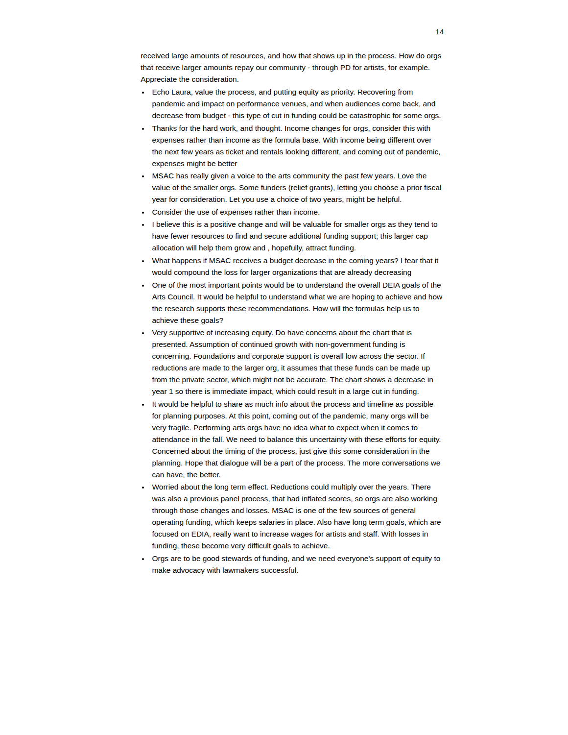14
received large amounts of resources, and how that shows up in the process. How do orgs that receive larger amounts repay our community - through PD for artists, for example. Appreciate the consideration.
Echo Laura, value the process, and putting equity as priority. Recovering from pandemic and impact on performance venues, and when audiences come back, and decrease from budget - this type of cut in funding could be catastrophic for some orgs.
Thanks for the hard work, and thought. Income changes for orgs, consider this with expenses rather than income as the formula base. With income being different over the next few years as ticket and rentals looking different, and coming out of pandemic, expenses might be better
MSAC has really given a voice to the arts community the past few years. Love the value of the smaller orgs. Some funders (relief grants), letting you choose a prior fiscal year for consideration. Let you use a choice of two years, might be helpful.
Consider the use of expenses rather than income.
I believe this is a positive change and will be valuable for smaller orgs as they tend to have fewer resources to find and secure additional funding support; this larger cap allocation will help them grow and , hopefully, attract funding.
What happens if MSAC receives a budget decrease in the coming years? I fear that it would compound the loss for larger organizations that are already decreasing
One of the most important points would be to understand the overall DEIA goals of the Arts Council. It would be helpful to understand what we are hoping to achieve and how the research supports these recommendations. How will the formulas help us to achieve these goals?
Very supportive of increasing equity. Do have concerns about the chart that is presented. Assumption of continued growth with non-government funding is concerning. Foundations and corporate support is overall low across the sector. If reductions are made to the larger org, it assumes that these funds can be made up from the private sector, which might not be accurate. The chart shows a decrease in year 1 so there is immediate impact, which could result in a large cut in funding.
It would be helpful to share as much info about the process and timeline as possible for planning purposes. At this point, coming out of the pandemic, many orgs will be very fragile. Performing arts orgs have no idea what to expect when it comes to attendance in the fall. We need to balance this uncertainty with these efforts for equity. Concerned about the timing of the process, just give this some consideration in the planning. Hope that dialogue will be a part of the process. The more conversations we can have, the better.
Worried about the long term effect. Reductions could multiply over the years. There was also a previous panel process, that had inflated scores, so orgs are also working through those changes and losses. MSAC is one of the few sources of general operating funding, which keeps salaries in place. Also have long term goals, which are focused on EDIA, really want to increase wages for artists and staff. With losses in funding, these become very difficult goals to achieve.
Orgs are to be good stewards of funding, and we need everyone's support of equity to make advocacy with lawmakers successful.